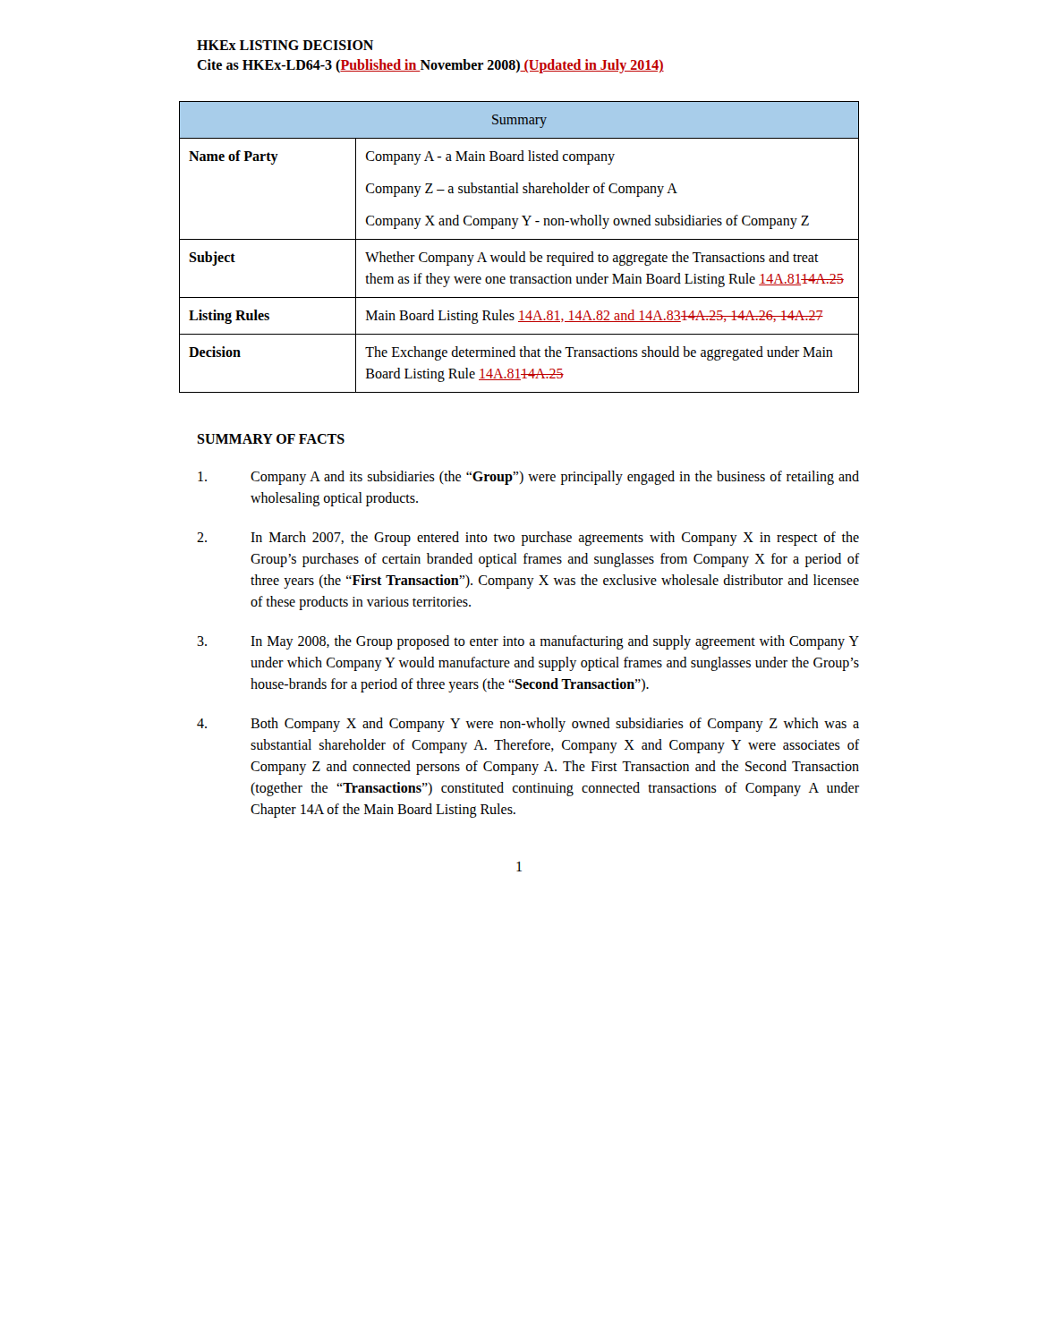HKEx LISTING DECISION
Cite as HKEx-LD64-3 (Published in November 2008) (Updated in July 2014)
| Summary |
| --- |
| Name of Party | Company A - a Main Board listed company Company Z – a substantial shareholder of Company A Company X and Company Y - non-wholly owned subsidiaries of Company Z |
| Subject | Whether Company A would be required to aggregate the Transactions and treat them as if they were one transaction under Main Board Listing Rule 14A.81 14A.25 |
| Listing Rules | Main Board Listing Rules 14A.81, 14A.82 and 14A.83 14A.25, 14A.26, 14A.27 |
| Decision | The Exchange determined that the Transactions should be aggregated under Main Board Listing Rule 14A.81 14A.25 |
SUMMARY OF FACTS
Company A and its subsidiaries (the “Group”) were principally engaged in the business of retailing and wholesaling optical products.
In March 2007, the Group entered into two purchase agreements with Company X in respect of the Group’s purchases of certain branded optical frames and sunglasses from Company X for a period of three years (the “First Transaction”). Company X was the exclusive wholesale distributor and licensee of these products in various territories.
In May 2008, the Group proposed to enter into a manufacturing and supply agreement with Company Y under which Company Y would manufacture and supply optical frames and sunglasses under the Group’s house-brands for a period of three years (the “Second Transaction”).
Both Company X and Company Y were non-wholly owned subsidiaries of Company Z which was a substantial shareholder of Company A. Therefore, Company X and Company Y were associates of Company Z and connected persons of Company A. The First Transaction and the Second Transaction (together the “Transactions”) constituted continuing connected transactions of Company A under Chapter 14A of the Main Board Listing Rules.
1